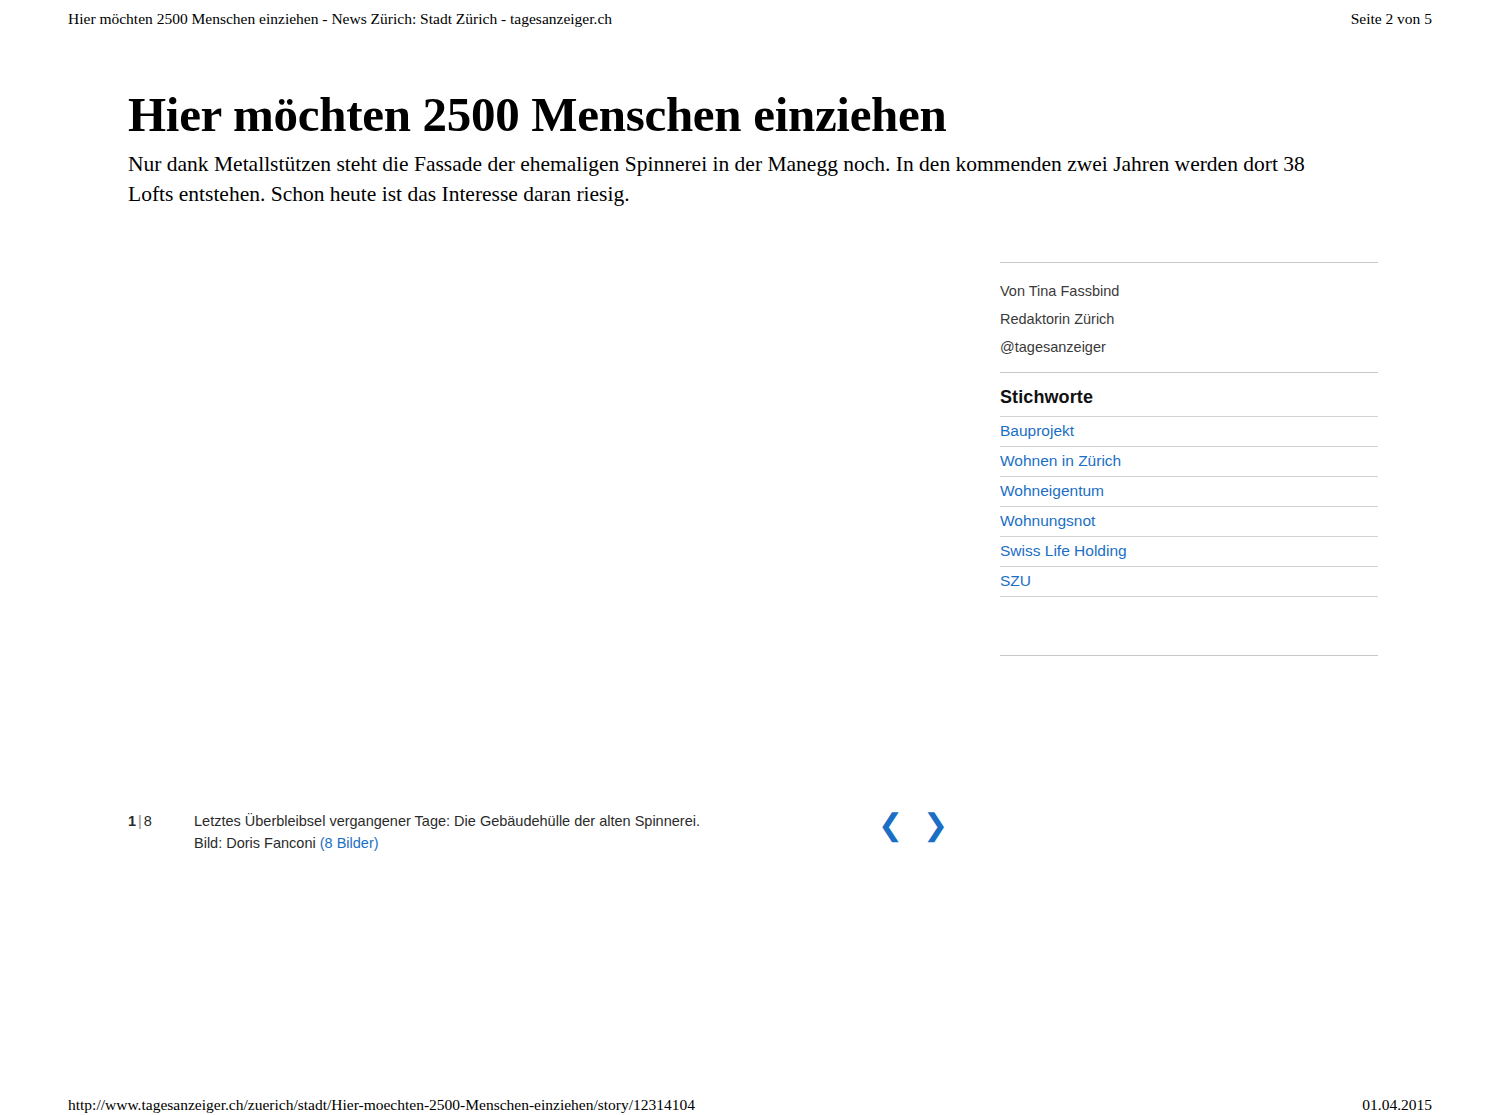Hier möchten 2500 Menschen einziehen - News Zürich: Stadt Zürich - tagesanzeiger.ch
Seite 2 von 5
Hier möchten 2500 Menschen einziehen
Nur dank Metallstützen steht die Fassade der ehemaligen Spinnerei in der Manegg noch. In den kommenden zwei Jahren werden dort 38 Lofts entstehen. Schon heute ist das Interesse daran riesig.
Von Tina Fassbind
Redaktorin Zürich
@tagesanzeiger
Stichworte
Bauprojekt
Wohnen in Zürich
Wohneigentum
Wohnungsnot
Swiss Life Holding
SZU
1|8
Letztes Überbleibsel vergangener Tage: Die Gebäudehülle der alten Spinnerei.
Bild: Doris Fanconi (8 Bilder)
❮ ❯
http://www.tagesanzeiger.ch/zuerich/stadt/Hier-moechten-2500-Menschen-einziehen/story/12314104
01.04.2015